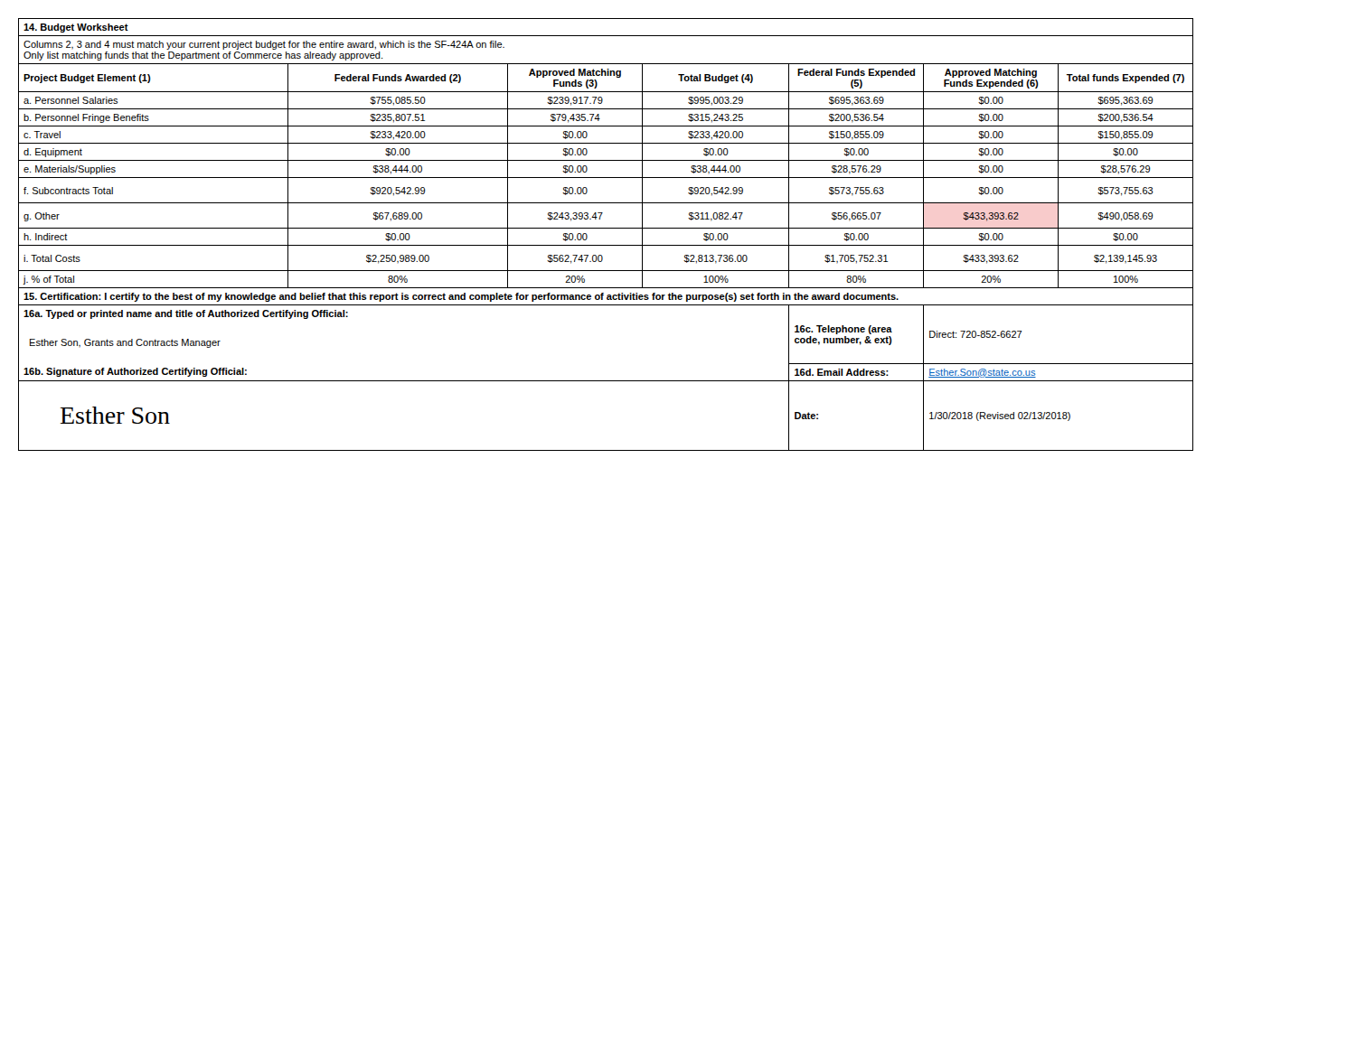| 14. Budget Worksheet |
| Columns 2, 3 and 4 must match your current project budget for the entire award, which is the SF-424A on file. Only list matching funds that the Department of Commerce has already approved. |
| Project Budget Element (1) | Federal Funds Awarded (2) | Approved Matching Funds (3) | Total Budget (4) | Federal Funds Expended (5) | Approved Matching Funds Expended (6) | Total funds Expended (7) |
| a. Personnel Salaries | $755,085.50 | $239,917.79 | $995,003.29 | $695,363.69 | $0.00 | $695,363.69 |
| b. Personnel Fringe Benefits | $235,807.51 | $79,435.74 | $315,243.25 | $200,536.54 | $0.00 | $200,536.54 |
| c. Travel | $233,420.00 | $0.00 | $233,420.00 | $150,855.09 | $0.00 | $150,855.09 |
| d. Equipment | $0.00 | $0.00 | $0.00 | $0.00 | $0.00 | $0.00 |
| e. Materials/Supplies | $38,444.00 | $0.00 | $38,444.00 | $28,576.29 | $0.00 | $28,576.29 |
| f. Subcontracts Total | $920,542.99 | $0.00 | $920,542.99 | $573,755.63 | $0.00 | $573,755.63 |
| g. Other | $67,689.00 | $243,393.47 | $311,082.47 | $56,665.07 | $433,393.62 | $490,058.69 |
| h. Indirect | $0.00 | $0.00 | $0.00 | $0.00 | $0.00 | $0.00 |
| i. Total Costs | $2,250,989.00 | $562,747.00 | $2,813,736.00 | $1,705,752.31 | $433,393.62 | $2,139,145.93 |
| j. % of Total | 80% | 20% | 100% | 80% | 20% | 100% |
| 15. Certification: I certify to the best of my knowledge and belief that this report is correct and complete for performance of activities for the purpose(s) set forth in the award documents. |
| 16a. Typed or printed name and title of Authorized Certifying Official: | 16c. Telephone (area code, number, & ext) | Direct: 720-852-6627 |
| Esther Son, Grants and Contracts Manager |
| 16b. Signature of Authorized Certifying Official: | 16d. Email Address: | Esther.Son@state.co.us |
| Esther Son | Date: | 1/30/2018 (Revised 02/13/2018) |